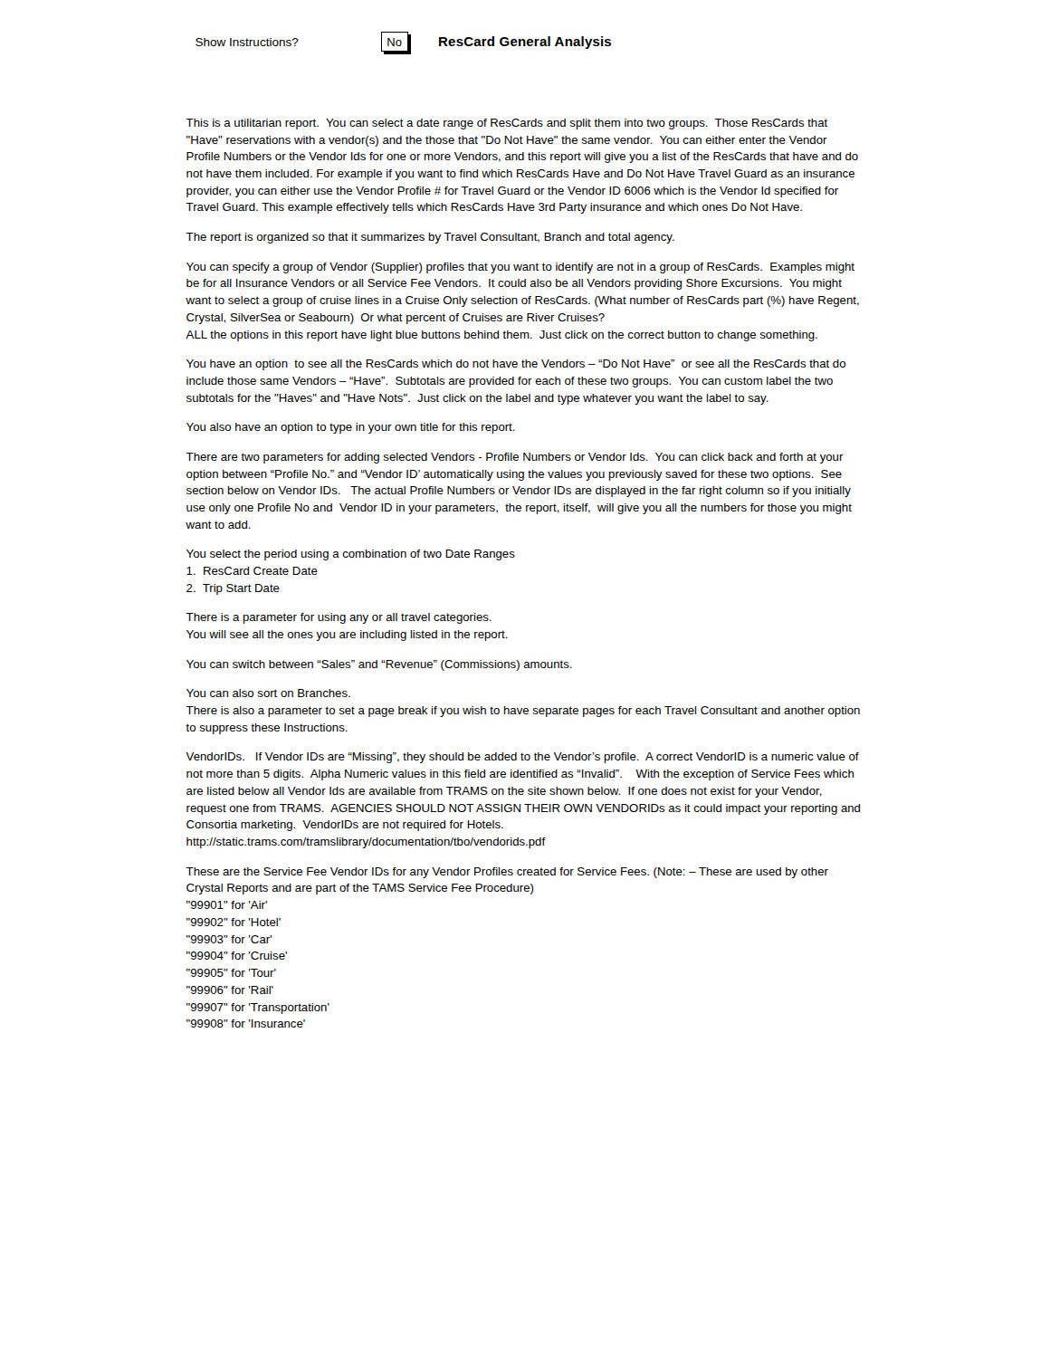Show Instructions?
No
ResCard General Analysis
This is a utilitarian report. You can select a date range of ResCards and split them into two groups. Those ResCards that "Have" reservations with a vendor(s) and the those that "Do Not Have" the same vendor. You can either enter the Vendor Profile Numbers or the Vendor Ids for one or more Vendors, and this report will give you a list of the ResCards that have and do not have them included. For example if you want to find which ResCards Have and Do Not Have Travel Guard as an insurance provider, you can either use the Vendor Profile # for Travel Guard or the Vendor ID 6006 which is the Vendor Id specified for Travel Guard. This example effectively tells which ResCards Have 3rd Party insurance and which ones Do Not Have.
The report is organized so that it summarizes by Travel Consultant, Branch and total agency.
You can specify a group of Vendor (Supplier) profiles that you want to identify are not in a group of ResCards. Examples might be for all Insurance Vendors or all Service Fee Vendors. It could also be all Vendors providing Shore Excursions. You might want to select a group of cruise lines in a Cruise Only selection of ResCards. (What number of ResCards part (%) have Regent, Crystal, SilverSea or Seabourn) Or what percent of Cruises are River Cruises?
ALL the options in this report have light blue buttons behind them. Just click on the correct button to change something.
You have an option to see all the ResCards which do not have the Vendors – “Do Not Have” or see all the ResCards that do include those same Vendors – “Have”. Subtotals are provided for each of these two groups. You can custom label the two subtotals for the "Haves" and "Have Nots". Just click on the label and type whatever you want the label to say.
You also have an option to type in your own title for this report.
There are two parameters for adding selected Vendors - Profile Numbers or Vendor Ids. You can click back and forth at your option between “Profile No.” and “Vendor ID’ automatically using the values you previously saved for these two options. See section below on Vendor IDs. The actual Profile Numbers or Vendor IDs are displayed in the far right column so if you initially use only one Profile No and Vendor ID in your parameters, the report, itself, will give you all the numbers for those you might want to add.
You select the period using a combination of two Date Ranges
1. ResCard Create Date
2. Trip Start Date
There is a parameter for using any or all travel categories.
You will see all the ones you are including listed in the report.
You can switch between “Sales” and “Revenue” (Commissions) amounts.
You can also sort on Branches.
There is also a parameter to set a page break if you wish to have separate pages for each Travel Consultant and another option to suppress these Instructions.
VendorIDs. If Vendor IDs are “Missing”, they should be added to the Vendor’s profile. A correct VendorID is a numeric value of not more than 5 digits. Alpha Numeric values in this field are identified as “Invalid”. With the exception of Service Fees which are listed below all Vendor Ids are available from TRAMS on the site shown below. If one does not exist for your Vendor, request one from TRAMS. AGENCIES SHOULD NOT ASSIGN THEIR OWN VENDORIDs as it could impact your reporting and Consortia marketing. VendorIDs are not required for Hotels.
http://static.trams.com/tramslibrary/documentation/tbo/vendorids.pdf
These are the Service Fee Vendor IDs for any Vendor Profiles created for Service Fees. (Note: – These are used by other Crystal Reports and are part of the TAMS Service Fee Procedure)
"99901" for 'Air'
"99902" for 'Hotel'
"99903" for 'Car'
"99904" for 'Cruise'
"99905" for 'Tour'
"99906" for 'Rail'
"99907" for 'Transportation'
"99908" for 'Insurance'